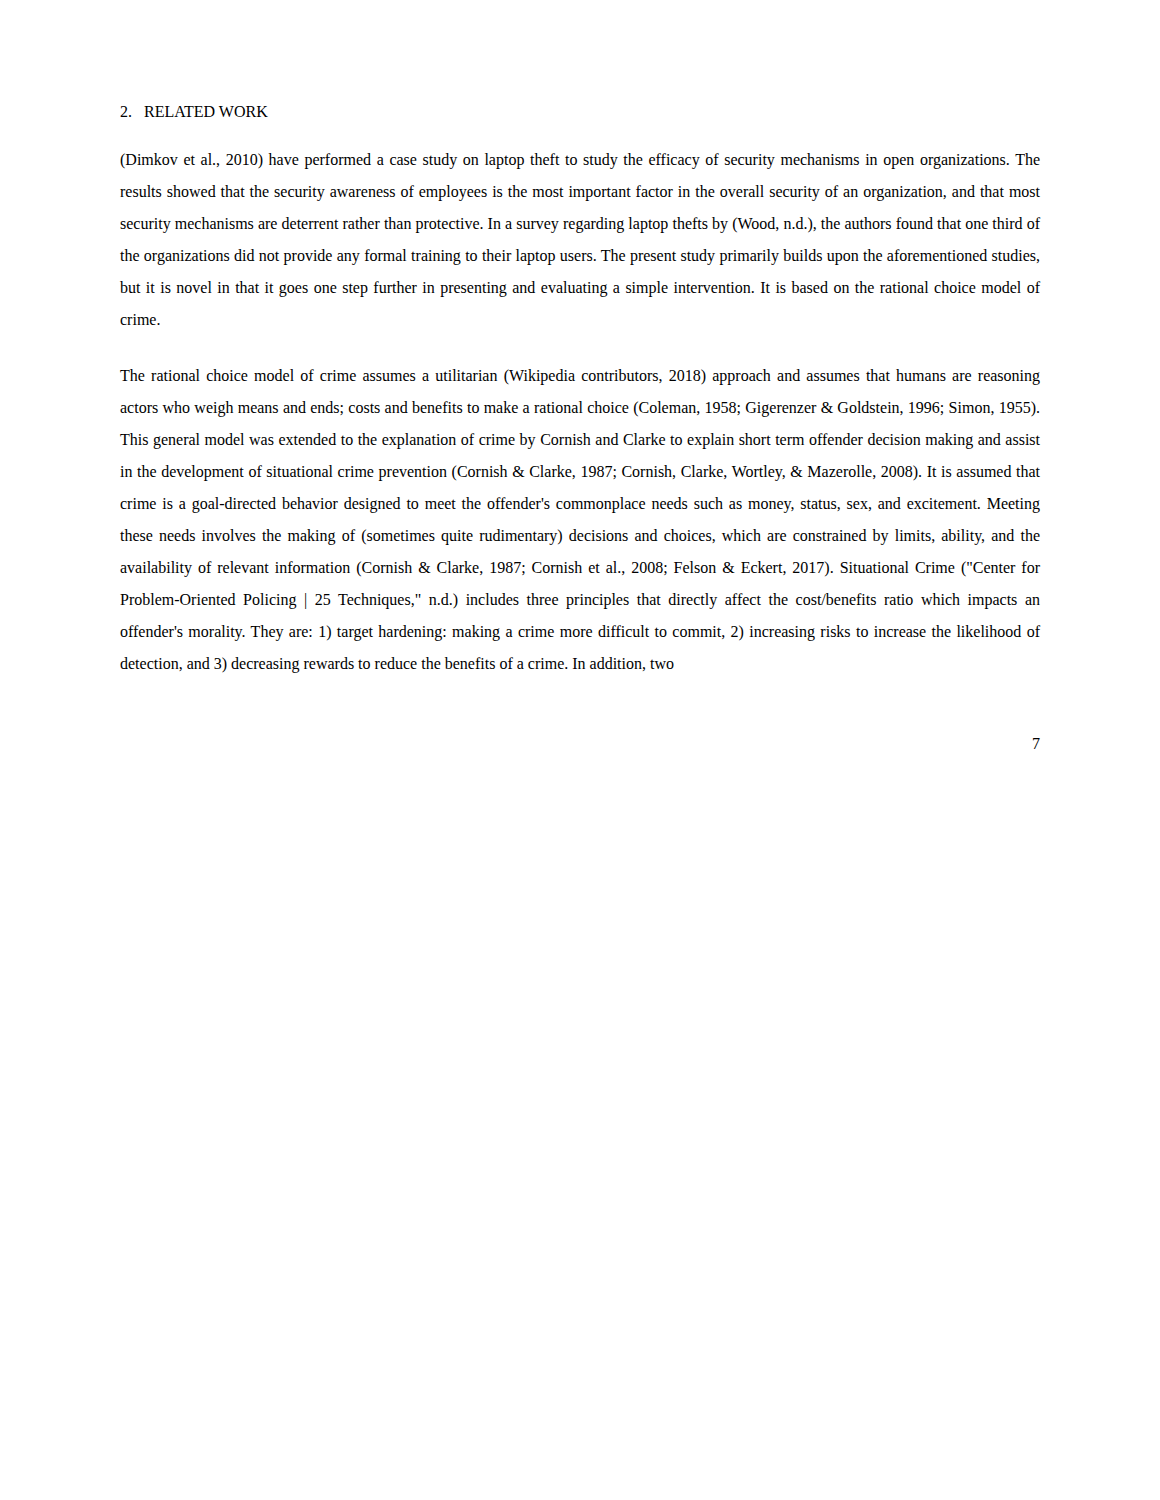2. RELATED WORK
(Dimkov et al., 2010) have performed a case study on laptop theft to study the efficacy of security mechanisms in open organizations. The results showed that the security awareness of employees is the most important factor in the overall security of an organization, and that most security mechanisms are deterrent rather than protective. In a survey regarding laptop thefts by (Wood, n.d.), the authors found that one third of the organizations did not provide any formal training to their laptop users. The present study primarily builds upon the aforementioned studies, but it is novel in that it goes one step further in presenting and evaluating a simple intervention. It is based on the rational choice model of crime.
The rational choice model of crime assumes a utilitarian (Wikipedia contributors, 2018) approach and assumes that humans are reasoning actors who weigh means and ends; costs and benefits to make a rational choice (Coleman, 1958; Gigerenzer & Goldstein, 1996; Simon, 1955). This general model was extended to the explanation of crime by Cornish and Clarke to explain short term offender decision making and assist in the development of situational crime prevention (Cornish & Clarke, 1987; Cornish, Clarke, Wortley, & Mazerolle, 2008). It is assumed that crime is a goal-directed behavior designed to meet the offender's commonplace needs such as money, status, sex, and excitement. Meeting these needs involves the making of (sometimes quite rudimentary) decisions and choices, which are constrained by limits, ability, and the availability of relevant information (Cornish & Clarke, 1987; Cornish et al., 2008; Felson & Eckert, 2017). Situational Crime ("Center for Problem-Oriented Policing | 25 Techniques," n.d.) includes three principles that directly affect the cost/benefits ratio which impacts an offender's morality. They are: 1) target hardening: making a crime more difficult to commit, 2) increasing risks to increase the likelihood of detection, and 3) decreasing rewards to reduce the benefits of a crime. In addition, two
7